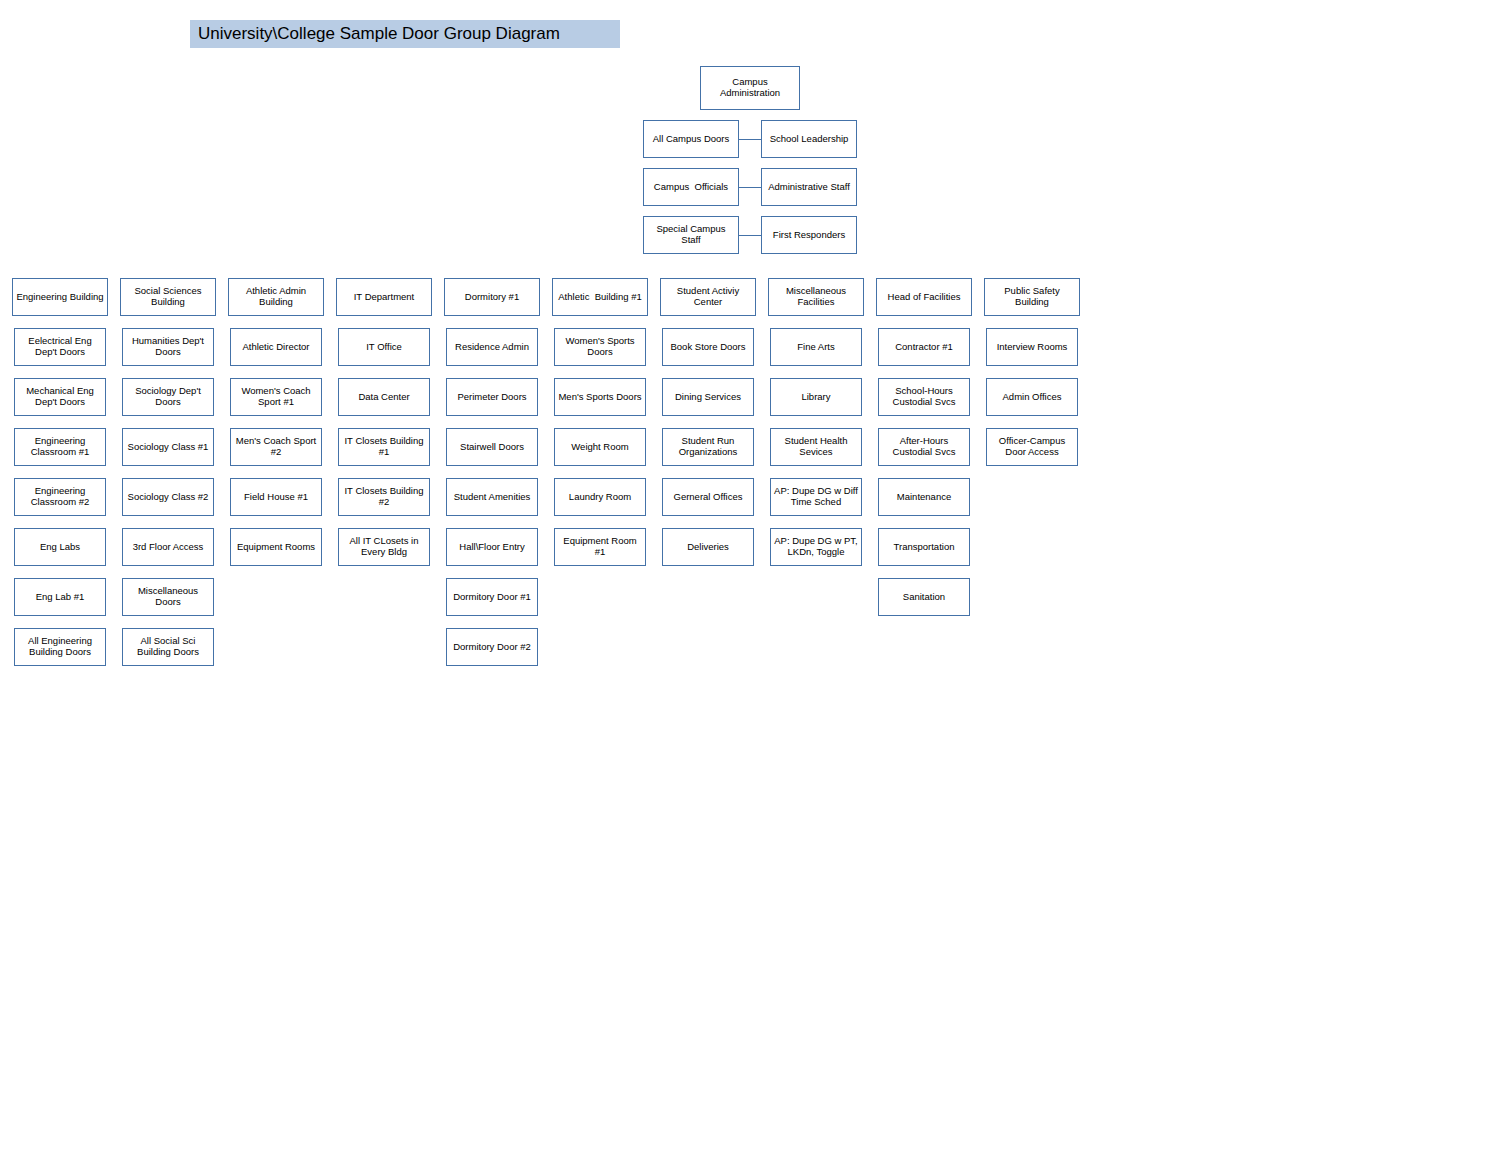University\College Sample Door Group Diagram
Campus Administration
All Campus Doors
School Leadership
Campus Officials
Administrative Staff
Special Campus Staff
First Responders
Engineering Building
Eelectrical Eng Dep't Doors
Mechanical Eng Dep't Doors
Engineering Classroom #1
Engineering Classroom #2
Eng Labs
Eng Lab #1
All Engineering Building Doors
Social Sciences Building
Humanities Dep't Doors
Sociology Dep't Doors
Sociology Class #1
Sociology Class #2
3rd Floor Access
Miscellaneous Doors
All Social Sci Building Doors
Athletic Admin Building
Athletic Director
Women's Coach Sport #1
Men's Coach Sport #2
Field House #1
Equipment Rooms
IT Department
IT Office
Data Center
IT Closets Building #1
IT Closets Building #2
All IT CLosets in Every Bldg
Dormitory #1
Residence Admin
Perimeter Doors
Stairwell Doors
Student Amenities
Hall\Floor Entry
Dormitory Door #1
Dormitory Door #2
Athletic Building #1
Women's Sports Doors
Men's Sports Doors
Weight Room
Laundry Room
Equipment Room #1
Student Activiy Center
Book Store Doors
Dining Services
Student Run Organizations
Gerneral Offices
Deliveries
Miscellaneous Facilities
Fine Arts
Library
Student Health Sevices
AP: Dupe DG w Diff Time Sched
AP: Dupe DG w PT, LKDn, Toggle
Head of Facilities
Contractor #1
School-Hours Custodial Svcs
After-Hours Custodial Svcs
Maintenance
Transportation
Sanitation
Public Safety Building
Interview Rooms
Admin Offices
Officer-Campus Door Access